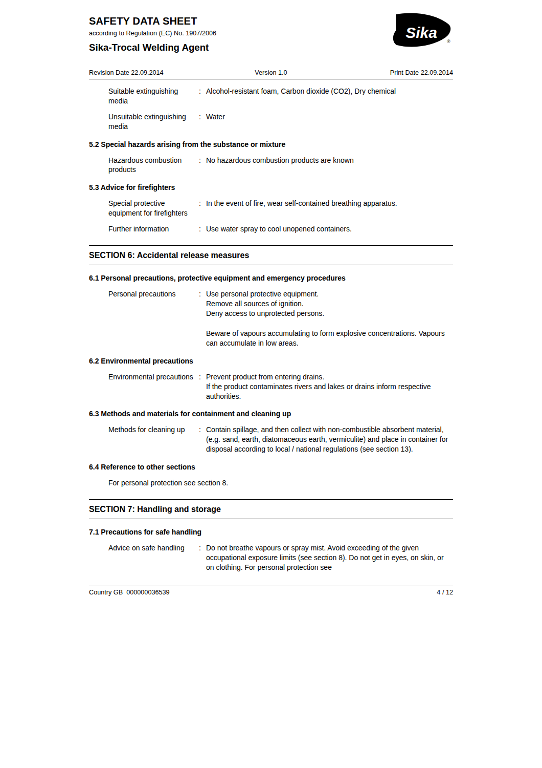Sika ®
SAFETY DATA SHEET
according to Regulation (EC) No. 1907/2006
Sika-Trocal Welding Agent
Revision Date 22.09.2014
Version 1.0
Print Date 22.09.2014
Suitable extinguishing media
:
Alcohol-resistant foam, Carbon dioxide (CO2), Dry chemical
Unsuitable extinguishing media
:
Water
5.2 Special hazards arising from the substance or mixture
Hazardous combustion products
:
No hazardous combustion products are known
5.3 Advice for firefighters
Special protective equipment for firefighters
:
In the event of fire, wear self-contained breathing apparatus.
Further information
:
Use water spray to cool unopened containers.
SECTION 6: Accidental release measures
6.1 Personal precautions, protective equipment and emergency procedures
Personal precautions
:
Use personal protective equipment.
Remove all sources of ignition.
Deny access to unprotected persons.
Beware of vapours accumulating to form explosive concentrations. Vapours can accumulate in low areas.
6.2 Environmental precautions
Environmental precautions
:
Prevent product from entering drains.
If the product contaminates rivers and lakes or drains inform respective authorities.
6.3 Methods and materials for containment and cleaning up
Methods for cleaning up
:
Contain spillage, and then collect with non-combustible absorbent material, (e.g. sand, earth, diatomaceous earth, vermiculite) and place in container for disposal according to local / national regulations (see section 13).
6.4 Reference to other sections
For personal protection see section 8.
SECTION 7: Handling and storage
7.1 Precautions for safe handling
Advice on safe handling
:
Do not breathe vapours or spray mist. Avoid exceeding of the given occupational exposure limits (see section 8). Do not get in eyes, on skin, or on clothing. For personal protection see
Country GB 000000036539
4 / 12